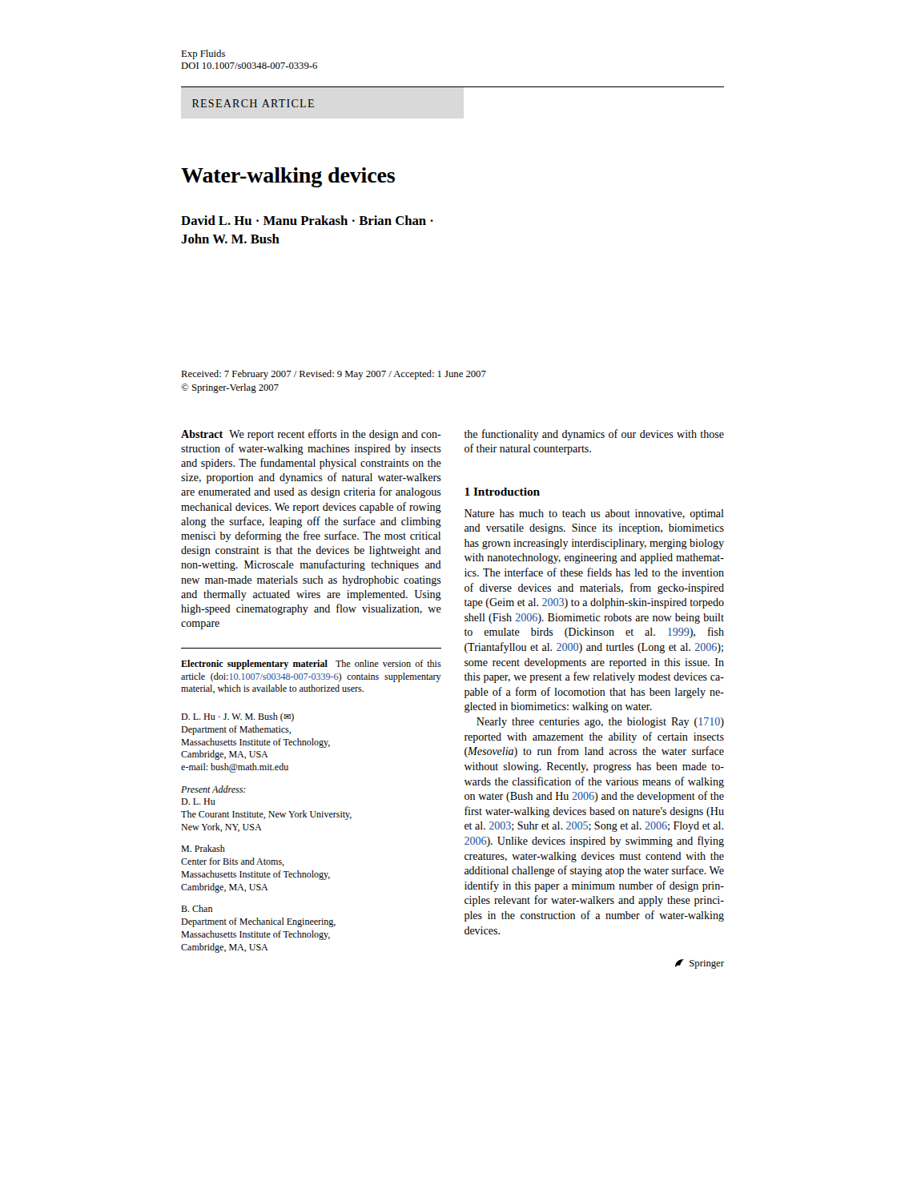Exp Fluids
DOI 10.1007/s00348-007-0339-6
Research Article
Water-walking devices
David L. Hu · Manu Prakash · Brian Chan ·
John W. M. Bush
Received: 7 February 2007 / Revised: 9 May 2007 / Accepted: 1 June 2007
© Springer-Verlag 2007
Abstract We report recent efforts in the design and construction of water-walking machines inspired by insects and spiders. The fundamental physical constraints on the size, proportion and dynamics of natural water-walkers are enumerated and used as design criteria for analogous mechanical devices. We report devices capable of rowing along the surface, leaping off the surface and climbing menisci by deforming the free surface. The most critical design constraint is that the devices be lightweight and non-wetting. Microscale manufacturing techniques and new man-made materials such as hydrophobic coatings and thermally actuated wires are implemented. Using high-speed cinematography and flow visualization, we compare
Electronic supplementary material The online version of this article (doi:10.1007/s00348-007-0339-6) contains supplementary material, which is available to authorized users.
D. L. Hu · J. W. M. Bush (✉)
Department of Mathematics,
Massachusetts Institute of Technology,
Cambridge, MA, USA
e-mail: bush@math.mit.edu
Present Address:
D. L. Hu
The Courant Institute, New York University,
New York, NY, USA
M. Prakash
Center for Bits and Atoms,
Massachusetts Institute of Technology,
Cambridge, MA, USA
B. Chan
Department of Mechanical Engineering,
Massachusetts Institute of Technology,
Cambridge, MA, USA
the functionality and dynamics of our devices with those of their natural counterparts.
1 Introduction
Nature has much to teach us about innovative, optimal and versatile designs. Since its inception, biomimetics has grown increasingly interdisciplinary, merging biology with nanotechnology, engineering and applied mathematics. The interface of these fields has led to the invention of diverse devices and materials, from gecko-inspired tape (Geim et al. 2003) to a dolphin-skin-inspired torpedo shell (Fish 2006). Biomimetic robots are now being built to emulate birds (Dickinson et al. 1999), fish (Triantafyllou et al. 2000) and turtles (Long et al. 2006); some recent developments are reported in this issue. In this paper, we present a few relatively modest devices capable of a form of locomotion that has been largely neglected in biomimetics: walking on water.
Nearly three centuries ago, the biologist Ray (1710) reported with amazement the ability of certain insects (Mesovelia) to run from land across the water surface without slowing. Recently, progress has been made towards the classification of the various means of walking on water (Bush and Hu 2006) and the development of the first water-walking devices based on nature's designs (Hu et al. 2003; Suhr et al. 2005; Song et al. 2006; Floyd et al. 2006). Unlike devices inspired by swimming and flying creatures, water-walking devices must contend with the additional challenge of staying atop the water surface. We identify in this paper a minimum number of design principles relevant for water-walkers and apply these principles in the construction of a number of water-walking devices.
Springer